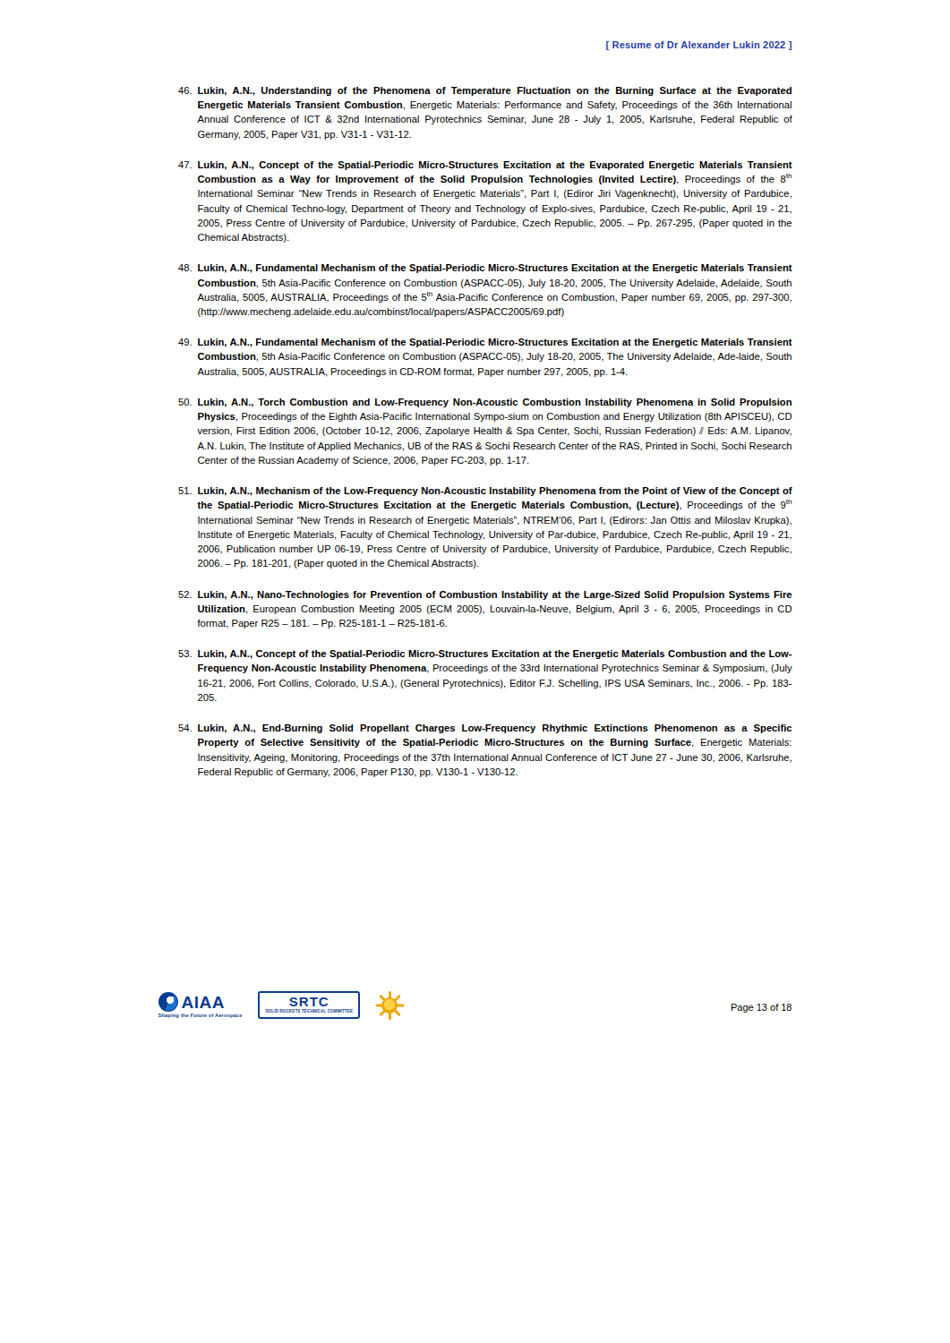[ Resume of Dr Alexander Lukin 2022 ]
Lukin, A.N., Understanding of the Phenomena of Temperature Fluctuation on the Burning Surface at the Evaporated Energetic Materials Transient Combustion, Energetic Materials: Performance and Safety, Proceedings of the 36th International Annual Conference of ICT & 32nd International Pyrotechnics Seminar, June 28 - July 1, 2005, Karlsruhe, Federal Republic of Germany, 2005, Paper V31, pp. V31-1 - V31-12.
Lukin, A.N., Concept of the Spatial-Periodic Micro-Structures Excitation at the Evaporated Energetic Materials Transient Combustion as a Way for Improvement of the Solid Propulsion Technologies (Invited Lectire), Proceedings of the 8th International Seminar “New Trends in Research of Energetic Materials”, Part I, (Ediror Jiri Vagenknecht), University of Pardubice, Faculty of Chemical Techno-logy, Department of Theory and Technology of Explo-sives, Pardubice, Czech Re-public, April 19 - 21, 2005, Press Centre of University of Pardubice, University of Pardubice, Czech Republic, 2005. – Pp. 267-295, (Paper quoted in the Chemical Abstracts).
Lukin, A.N., Fundamental Mechanism of the Spatial-Periodic Micro-Structures Excitation at the Energetic Materials Transient Combustion, 5th Asia-Pacific Conference on Combustion (ASPACC-05), July 18-20, 2005, The University Adelaide, Adelaide, South Australia, 5005, AUSTRALIA, Proceedings of the 5th Asia-Pacific Conference on Combustion, Paper number 69, 2005, pp. 297-300, (http://www.mecheng.adelaide.edu.au/combinst/local/papers/ASPACC2005/69.pdf)
Lukin, A.N., Fundamental Mechanism of the Spatial-Periodic Micro-Structures Excitation at the Energetic Materials Transient Combustion, 5th Asia-Pacific Conference on Combustion (ASPACC-05), July 18-20, 2005, The University Adelaide, Ade-laide, South Australia, 5005, AUSTRALIA, Proceedings in CD-ROM format, Paper number 297, 2005, pp. 1-4.
Lukin, A.N., Torch Combustion and Low-Frequency Non-Acoustic Combustion Instability Phenomena in Solid Propulsion Physics, Proceedings of the Eighth Asia-Pacific International Sympo-sium on Combustion and Energy Utilization (8th APISCEU), CD version, First Edition 2006, (October 10-12, 2006, Zapolarye Health & Spa Center, Sochi, Russian Federation) ⫽ Eds: A.M. Lipanov, A.N. Lukin, The Institute of Applied Mechanics, UB of the RAS & Sochi Research Center of the RAS, Printed in Sochi, Sochi Research Center of the Russian Academy of Science, 2006, Paper FC-203, pp. 1-17.
Lukin, A.N., Mechanism of the Low-Frequency Non-Acoustic Instability Phenomena from the Point of View of the Concept of the Spatial-Periodic Micro-Structures Excitation at the Energetic Materials Combustion, (Lecture), Proceedings of the 9th International Seminar “New Trends in Research of Energetic Materials”, NTREM’06, Part I, (Edirors: Jan Ottis and Miloslav Krupka), Institute of Energetic Materials, Faculty of Chemical Technology, University of Par-dubice, Pardubice, Czech Re-public, April 19 - 21, 2006, Publication number UP 06-19, Press Centre of University of Pardubice, University of Pardubice, Pardubice, Czech Republic, 2006. – Pp. 181-201, (Paper quoted in the Chemical Abstracts).
Lukin, A.N., Nano-Technologies for Prevention of Combustion Instability at the Large-Sized Solid Propulsion Systems Fire Utilization, European Combustion Meeting 2005 (ECM 2005), Louvain-la-Neuve, Belgium, April 3 - 6, 2005, Proceedings in CD format, Paper R25 – 181. – Pp. R25-181-1 – R25-181-6.
Lukin, A.N., Concept of the Spatial-Periodic Micro-Structures Excitation at the Energetic Materials Combustion and the Low-Frequency Non-Acoustic Instability Phenomena, Proceedings of the 33rd International Pyrotechnics Seminar & Symposium, (July 16-21, 2006, Fort Collins, Colorado, U.S.A.), (General Pyrotechnics), Editor F.J. Schelling, IPS USA Seminars, Inc., 2006. - Pp. 183-205.
Lukin, A.N., End-Burning Solid Propellant Charges Low-Frequency Rhythmic Extinctions Phenomenon as a Specific Property of Selective Sensitivity of the Spatial-Periodic Micro-Structures on the Burning Surface, Energetic Materials: Insensitivity, Ageing, Monitoring, Proceedings of the 37th International Annual Conference of ICT June 27 - June 30, 2006, Karlsruhe, Federal Republic of Germany, 2006, Paper P130, pp. V130-1 - V130-12.
AIAA
Shaping the Future of Aerospace
SRTC
SOLID ROCKETS TECHNICAL COMMITTEE
Page 13 of 18